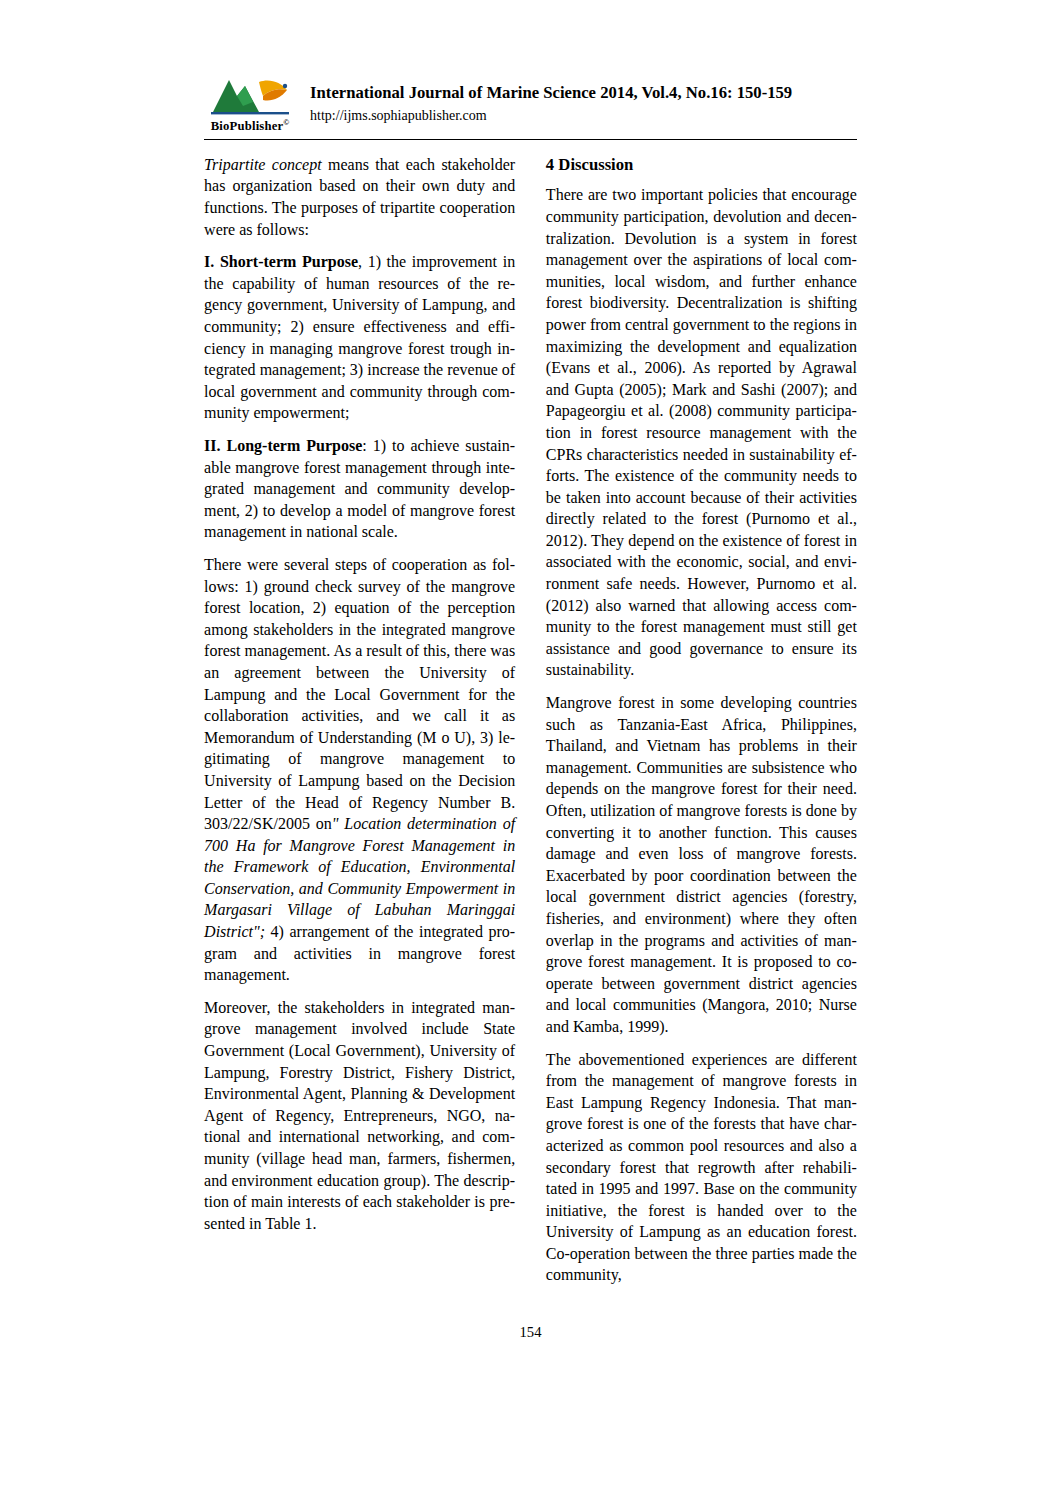BioPublisher©
International Journal of Marine Science 2014, Vol.4, No.16: 150-159
http://ijms.sophiapublisher.com
Tripartite concept means that each stakeholder has organization based on their own duty and functions. The purposes of tripartite cooperation were as follows:
I. Short-term Purpose, 1) the improvement in the capability of human resources of the regency government, University of Lampung, and community; 2) ensure effectiveness and efficiency in managing mangrove forest trough integrated management; 3) increase the revenue of local government and community through community empowerment;
II. Long-term Purpose: 1) to achieve sustainable mangrove forest management through integrated management and community development, 2) to develop a model of mangrove forest management in national scale.
There were several steps of cooperation as follows: 1) ground check survey of the mangrove forest location, 2) equation of the perception among stakeholders in the integrated mangrove forest management. As a result of this, there was an agreement between the University of Lampung and the Local Government for the collaboration activities, and we call it as Memorandum of Understanding (M o U), 3) legitimating of mangrove management to University of Lampung based on the Decision Letter of the Head of Regency Number B. 303/22/SK/2005 on" Location determination of 700 Ha for Mangrove Forest Management in the Framework of Education, Environmental Conservation, and Community Empowerment in Margasari Village of Labuhan Maringgai District"; 4) arrangement of the integrated program and activities in mangrove forest management.
Moreover, the stakeholders in integrated mangrove management involved include State Government (Local Government), University of Lampung, Forestry District, Fishery District, Environmental Agent, Planning & Development Agent of Regency, Entrepreneurs, NGO, national and international networking, and community (village head man, farmers, fishermen, and environment education group). The description of main interests of each stakeholder is presented in Table 1.
4 Discussion
There are two important policies that encourage community participation, devolution and decentralization. Devolution is a system in forest management over the aspirations of local communities, local wisdom, and further enhance forest biodiversity. Decentralization is shifting power from central government to the regions in maximizing the development and equalization (Evans et al., 2006). As reported by Agrawal and Gupta (2005); Mark and Sashi (2007); and Papageorgiu et al. (2008) community participation in forest resource management with the CPRs characteristics needed in sustainability efforts. The existence of the community needs to be taken into account because of their activities directly related to the forest (Purnomo et al., 2012). They depend on the existence of forest in associated with the economic, social, and environment safe needs. However, Purnomo et al. (2012) also warned that allowing access community to the forest management must still get assistance and good governance to ensure its sustainability.
Mangrove forest in some developing countries such as Tanzania-East Africa, Philippines, Thailand, and Vietnam has problems in their management. Communities are subsistence who depends on the mangrove forest for their need. Often, utilization of mangrove forests is done by converting it to another function. This causes damage and even loss of mangrove forests. Exacerbated by poor coordination between the local government district agencies (forestry, fisheries, and environment) where they often overlap in the programs and activities of mangrove forest management. It is proposed to cooperate between government district agencies and local communities (Mangora, 2010; Nurse and Kamba, 1999).
The abovementioned experiences are different from the management of mangrove forests in East Lampung Regency Indonesia. That mangrove forest is one of the forests that have characterized as common pool resources and also a secondary forest that regrowth after rehabilitated in 1995 and 1997. Base on the community initiative, the forest is handed over to the University of Lampung as an education forest. Co-operation between the three parties made the community,
154